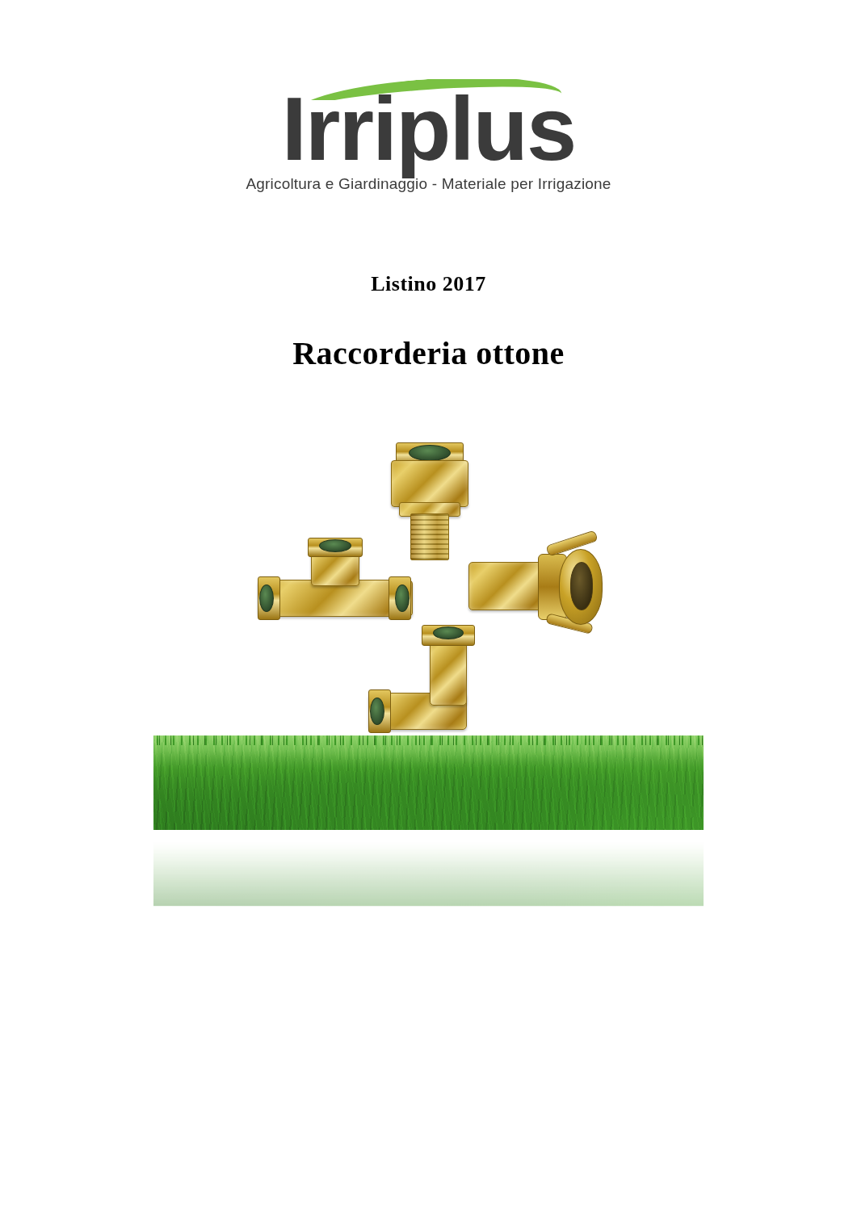Irriplus
Agricoltura e Giardinaggio - Materiale per Irrigazione
Listino 2017
Raccorderia ottone